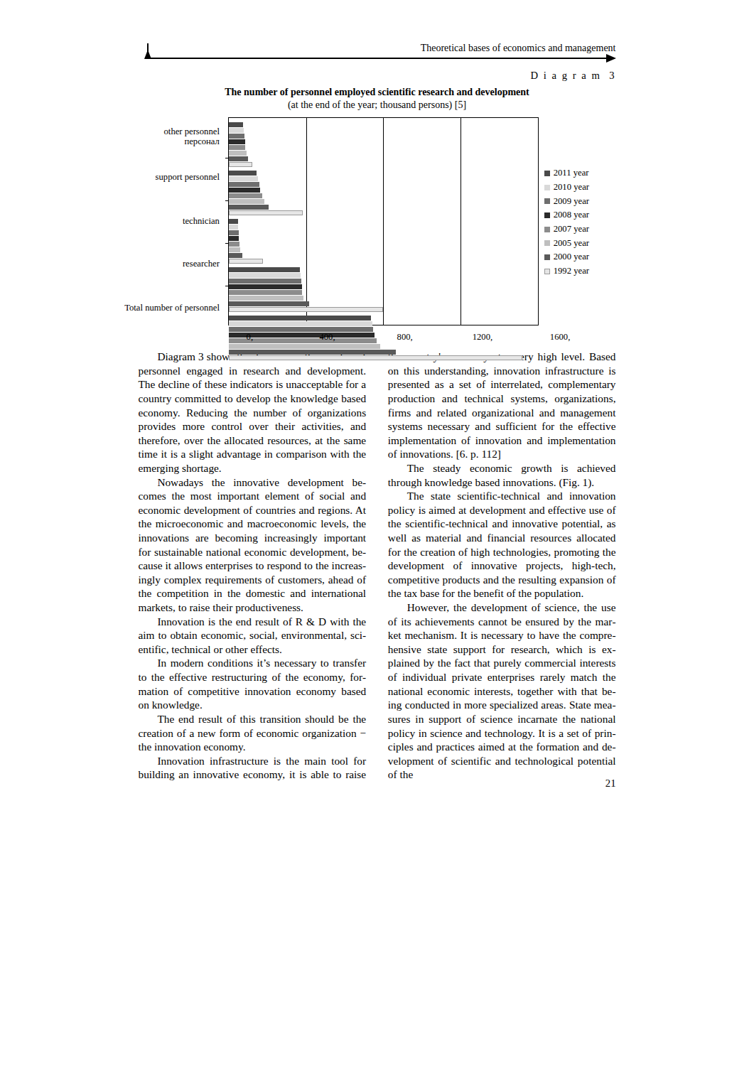Theoretical bases of economics and management
D i a g r a m 3
The number of personnel employed scientific research and development
(at the end of the year; thousand persons) [5]
other personnel
персонал
support personnel
technician
researcher
Total number of personnel
2011 year
2010 year
2009 year
2008 year
2007 year
2005 year
2000 year
1992 year
0, 400, 800, 1200, 1600,
Diagram 3 shows the decrease in the number of personnel engaged in research and development. The decline of these indicators is unacceptable for a country committed to develop the knowledge based economy. Reducing the number of organizations provides more control over their activities, and therefore, over the allocated resources, at the same time it is a slight advantage in comparison with the emerging shortage.
Nowadays the innovative development becomes the most important element of social and economic development of countries and regions. At the microeconomic and macroeconomic levels, the innovations are becoming increasingly important for sustainable national economic development, because it allows enterprises to respond to the increasingly complex requirements of customers, ahead of the competition in the domestic and international markets, to raise their productiveness.
Innovation is the end result of R & D with the aim to obtain economic, social, environmental, scientific, technical or other effects.
In modern conditions it’s necessary to transfer to the effective restructuring of the economy, formation of competitive innovation economy based on knowledge.
The end result of this transition should be the creation of a new form of economic organization − the innovation economy.
Innovation infrastructure is the main tool for building an innovative economy, it is able to raise the country's economy at a very high level. Based on this understanding, innovation infrastructure is presented as a set of interrelated, complementary production and technical systems, organizations, firms and related organizational and management systems necessary and sufficient for the effective implementation of innovation and implementation of innovations. [6. p. 112]
The steady economic growth is achieved through knowledge based innovations. (Fig. 1).
The state scientific-technical and innovation policy is aimed at development and effective use of the scientific-technical and innovative potential, as well as material and financial resources allocated for the creation of high technologies, promoting the development of innovative projects, high-tech, competitive products and the resulting expansion of the tax base for the benefit of the population.
However, the development of science, the use of its achievements cannot be ensured by the market mechanism. It is necessary to have the comprehensive state support for research, which is explained by the fact that purely commercial interests of individual private enterprises rarely match the national economic interests, together with that being conducted in more specialized areas. State measures in support of science incarnate the national policy in science and technology. It is a set of principles and practices aimed at the formation and development of scientific and technological potential of the
21